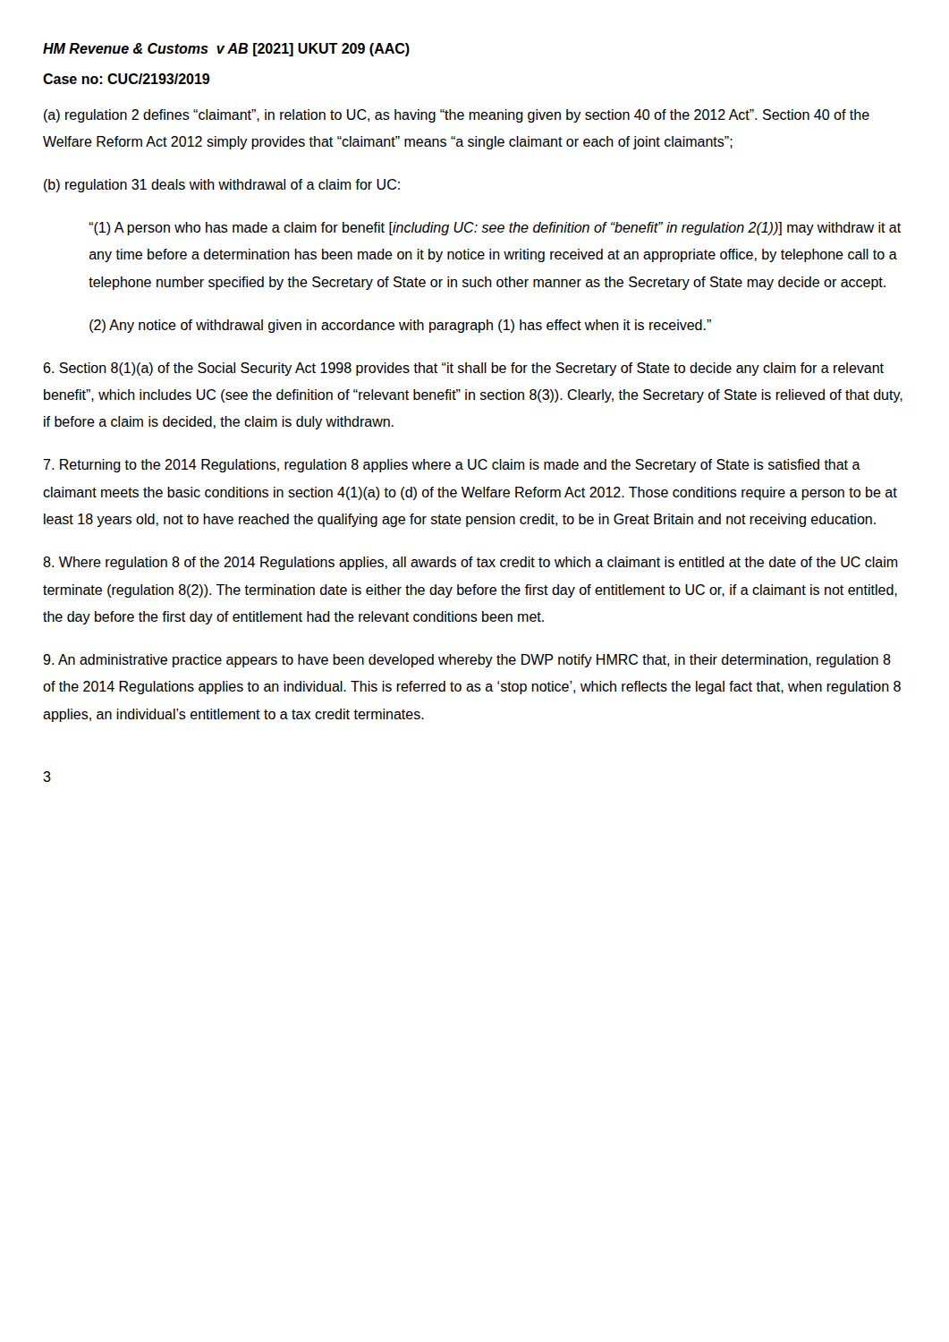HM Revenue & Customs v AB [2021] UKUT 209 (AAC)
Case no: CUC/2193/2019
(a) regulation 2 defines “claimant”, in relation to UC, as having “the meaning given by section 40 of the 2012 Act”. Section 40 of the Welfare Reform Act 2012 simply provides that “claimant” means “a single claimant or each of joint claimants”;
(b) regulation 31 deals with withdrawal of a claim for UC:
“(1) A person who has made a claim for benefit [including UC: see the definition of “benefit” in regulation 2(1))] may withdraw it at any time before a determination has been made on it by notice in writing received at an appropriate office, by telephone call to a telephone number specified by the Secretary of State or in such other manner as the Secretary of State may decide or accept.
(2) Any notice of withdrawal given in accordance with paragraph (1) has effect when it is received.”
6. Section 8(1)(a) of the Social Security Act 1998 provides that “it shall be for the Secretary of State to decide any claim for a relevant benefit”, which includes UC (see the definition of “relevant benefit” in section 8(3)). Clearly, the Secretary of State is relieved of that duty, if before a claim is decided, the claim is duly withdrawn.
7. Returning to the 2014 Regulations, regulation 8 applies where a UC claim is made and the Secretary of State is satisfied that a claimant meets the basic conditions in section 4(1)(a) to (d) of the Welfare Reform Act 2012. Those conditions require a person to be at least 18 years old, not to have reached the qualifying age for state pension credit, to be in Great Britain and not receiving education.
8. Where regulation 8 of the 2014 Regulations applies, all awards of tax credit to which a claimant is entitled at the date of the UC claim terminate (regulation 8(2)). The termination date is either the day before the first day of entitlement to UC or, if a claimant is not entitled, the day before the first day of entitlement had the relevant conditions been met.
9. An administrative practice appears to have been developed whereby the DWP notify HMRC that, in their determination, regulation 8 of the 2014 Regulations applies to an individual. This is referred to as a ‘stop notice’, which reflects the legal fact that, when regulation 8 applies, an individual’s entitlement to a tax credit terminates.
3